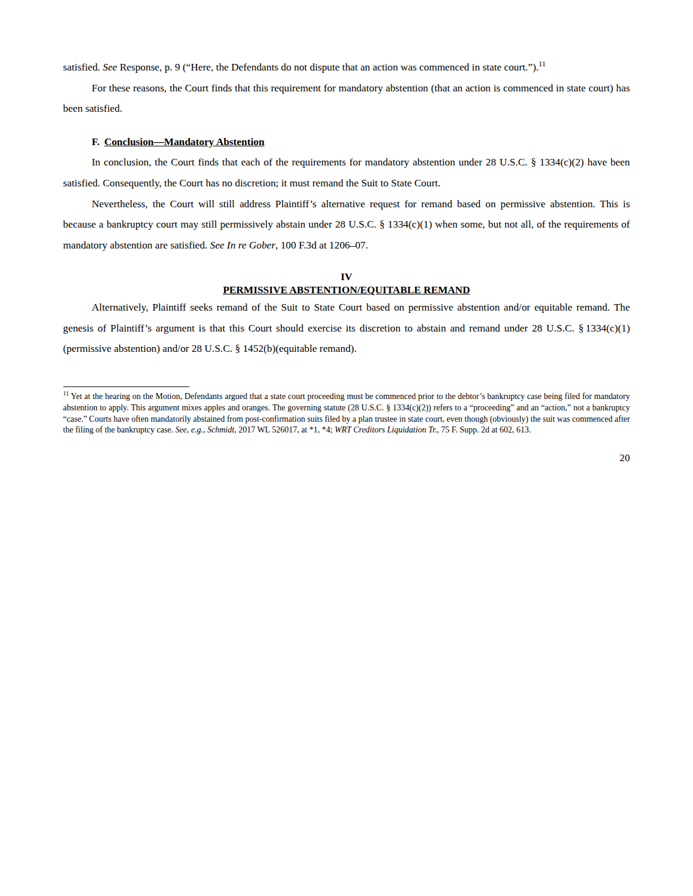satisfied. See Response, p. 9 (“Here, the Defendants do not dispute that an action was commenced in state court.”).11
For these reasons, the Court finds that this requirement for mandatory abstention (that an action is commenced in state court) has been satisfied.
F. Conclusion—Mandatory Abstention
In conclusion, the Court finds that each of the requirements for mandatory abstention under 28 U.S.C. § 1334(c)(2) have been satisfied. Consequently, the Court has no discretion; it must remand the Suit to State Court.
Nevertheless, the Court will still address Plaintiff’s alternative request for remand based on permissive abstention. This is because a bankruptcy court may still permissively abstain under 28 U.S.C. § 1334(c)(1) when some, but not all, of the requirements of mandatory abstention are satisfied. See In re Gober, 100 F.3d at 1206–07.
IV PERMISSIVE ABSTENTION/EQUITABLE REMAND
Alternatively, Plaintiff seeks remand of the Suit to State Court based on permissive abstention and/or equitable remand. The genesis of Plaintiff’s argument is that this Court should exercise its discretion to abstain and remand under 28 U.S.C. § 1334(c)(1) (permissive abstention) and/or 28 U.S.C. § 1452(b)(equitable remand).
11 Yet at the hearing on the Motion, Defendants argued that a state court proceeding must be commenced prior to the debtor’s bankruptcy case being filed for mandatory abstention to apply. This argument mixes apples and oranges. The governing statute (28 U.S.C. § 1334(c)(2)) refers to a “proceeding” and an “action,” not a bankruptcy “case.” Courts have often mandatorily abstained from post-confirmation suits filed by a plan trustee in state court, even though (obviously) the suit was commenced after the filing of the bankruptcy case. See, e.g., Schmidt, 2017 WL 526017, at *1, *4; WRT Creditors Liquidation Tr., 75 F. Supp. 2d at 602, 613.
20